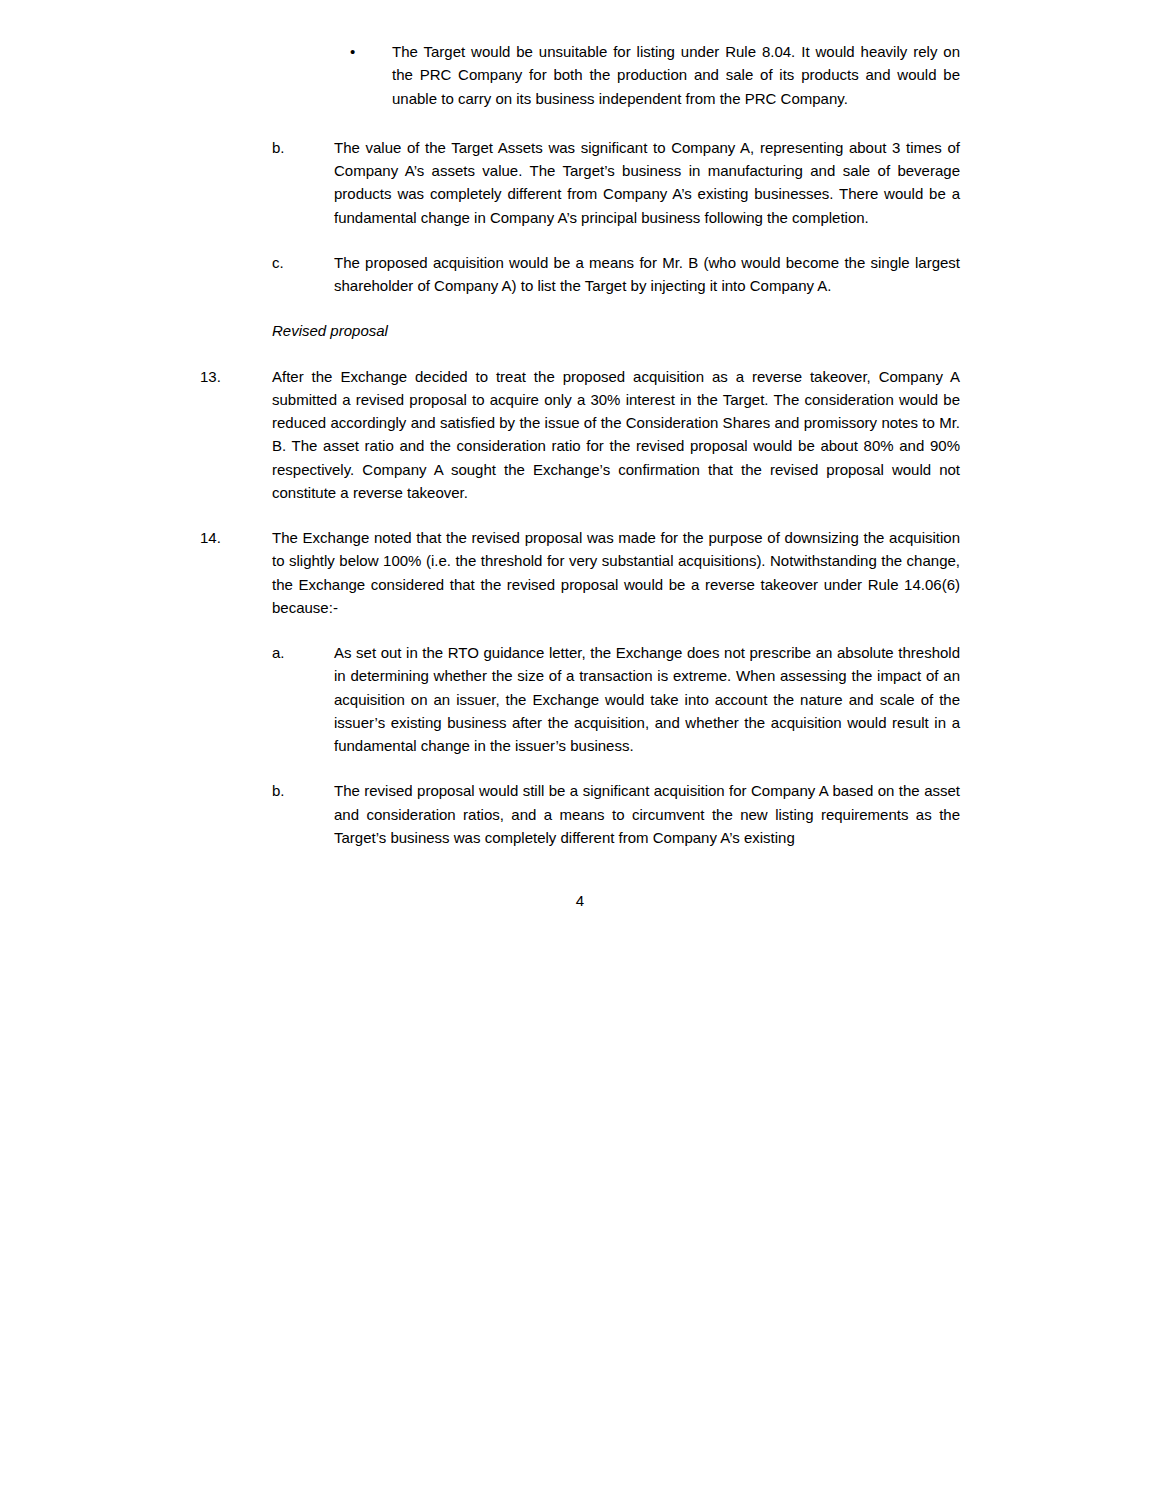The Target would be unsuitable for listing under Rule 8.04. It would heavily rely on the PRC Company for both the production and sale of its products and would be unable to carry on its business independent from the PRC Company.
b.
The value of the Target Assets was significant to Company A, representing about 3 times of Company A’s assets value. The Target’s business in manufacturing and sale of beverage products was completely different from Company A’s existing businesses. There would be a fundamental change in Company A’s principal business following the completion.
c.
The proposed acquisition would be a means for Mr. B (who would become the single largest shareholder of Company A) to list the Target by injecting it into Company A.
Revised proposal
13.
After the Exchange decided to treat the proposed acquisition as a reverse takeover, Company A submitted a revised proposal to acquire only a 30% interest in the Target. The consideration would be reduced accordingly and satisfied by the issue of the Consideration Shares and promissory notes to Mr. B. The asset ratio and the consideration ratio for the revised proposal would be about 80% and 90% respectively. Company A sought the Exchange’s confirmation that the revised proposal would not constitute a reverse takeover.
14.
The Exchange noted that the revised proposal was made for the purpose of downsizing the acquisition to slightly below 100% (i.e. the threshold for very substantial acquisitions). Notwithstanding the change, the Exchange considered that the revised proposal would be a reverse takeover under Rule 14.06(6) because:-
a.
As set out in the RTO guidance letter, the Exchange does not prescribe an absolute threshold in determining whether the size of a transaction is extreme. When assessing the impact of an acquisition on an issuer, the Exchange would take into account the nature and scale of the issuer’s existing business after the acquisition, and whether the acquisition would result in a fundamental change in the issuer’s business.
b.
The revised proposal would still be a significant acquisition for Company A based on the asset and consideration ratios, and a means to circumvent the new listing requirements as the Target’s business was completely different from Company A’s existing
4